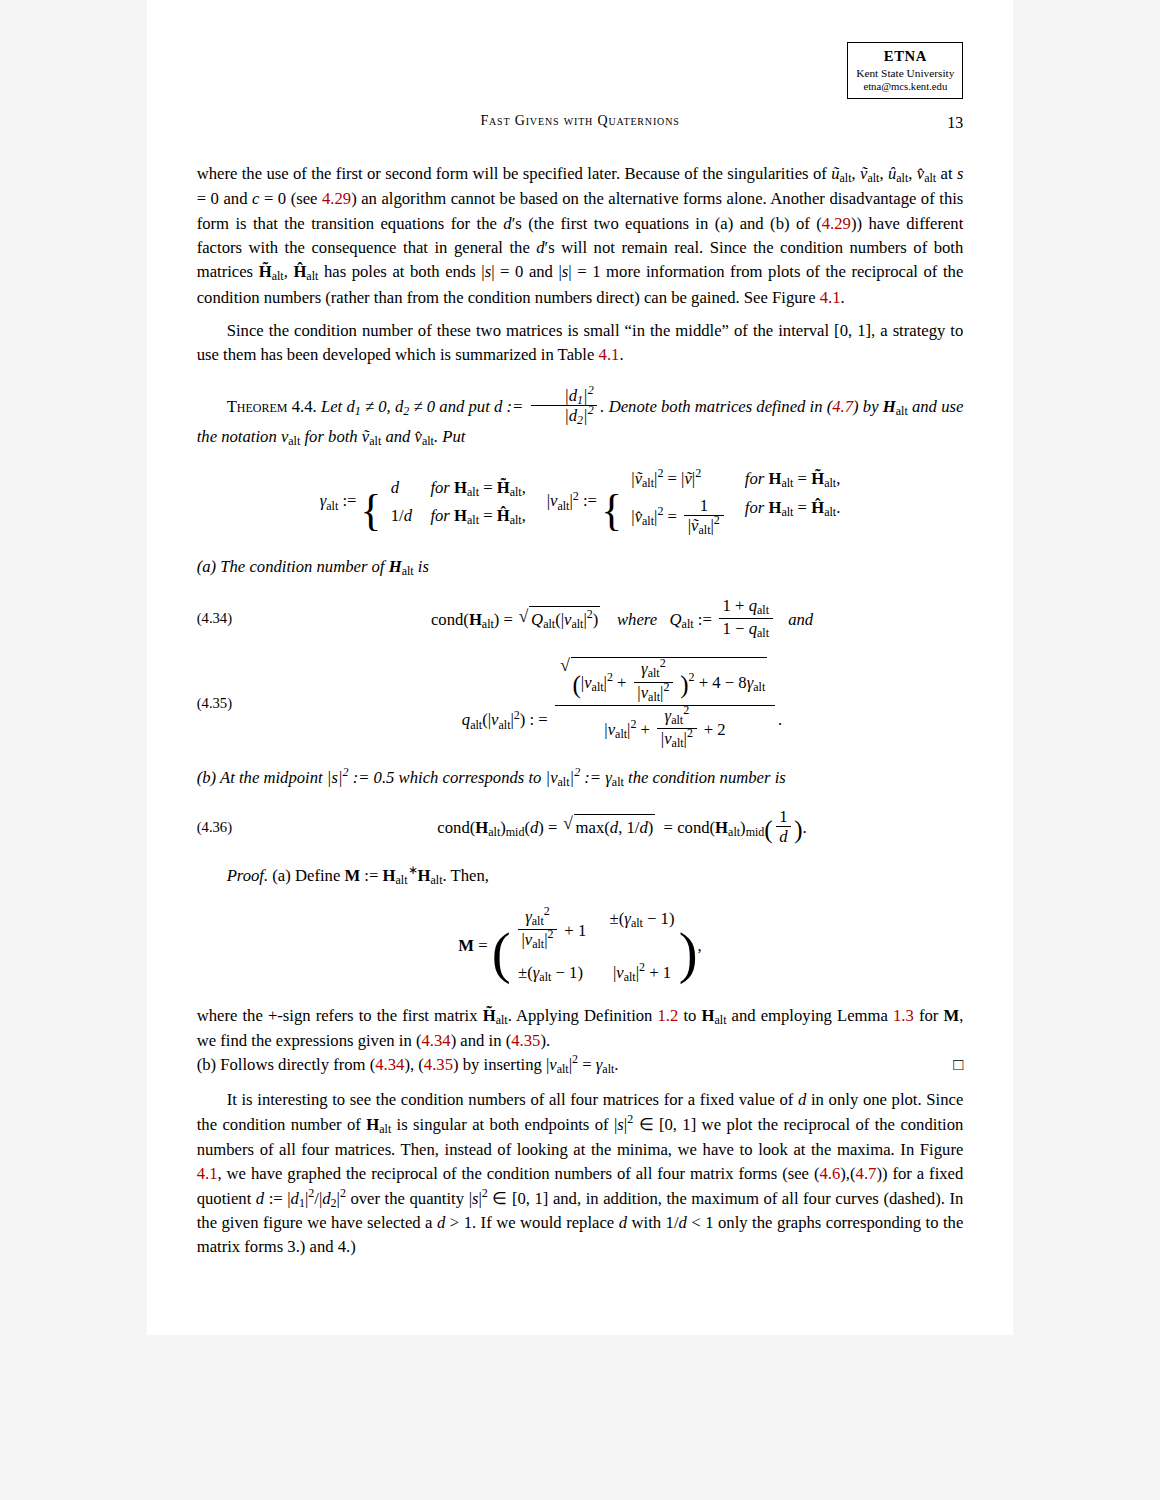ETNA
Kent State University
etna@mcs.kent.edu
Fast Givens with Quaternions 13
where the use of the first or second form will be specified later. Because of the singularities of ũalt, ṽalt, ûalt, v̂alt at s = 0 and c = 0 (see 4.29) an algorithm cannot be based on the alternative forms alone. Another disadvantage of this form is that the transition equations for the d′s (the first two equations in (a) and (b) of (4.29)) have different factors with the consequence that in general the d′s will not remain real. Since the condition numbers of both matrices H̃alt, Ĥalt has poles at both ends |s| = 0 and |s| = 1 more information from plots of the reciprocal of the condition numbers (rather than from the condition numbers direct) can be gained. See Figure 4.1.
Since the condition number of these two matrices is small “in the middle” of the interval [0, 1], a strategy to use them has been developed which is summarized in Table 4.1.
Theorem 4.4. Let d 1 ≠ 0, d 2 ≠ 0 and put d := |d 1|2|d 2|2. Denote both matrices defined in (4.7) by Halt and use the notation valt for both ṽalt and v̂alt. Put
γalt := { dfor Halt = H̃alt, 1/d for Halt = Ĥalt, |valt|2 := { |ṽalt|2 = |ṽ|2 for Halt = H̃alt, |v̂alt|2 = 1|ṽalt|2 for Halt = Ĥalt.
(a) The condition number of Halt is
(4.34) cond(Halt) = Qalt(|valt|2) where Qalt := 1 + qalt 1 − qalt and
(4.35) qalt(|valt|2) : = (|valt|2 + γalt 2|valt|2 ) 2 + 4 − 8γalt |valt|2 + γalt 2|valt|2 + 2 .
(b) At the midpoint |s|2 := 0.5 which corresponds to |valt|2 := γalt the condition number is
(4.36) cond(Halt)mid(d) = max(d, 1/d) = cond(Halt)mid(1 d).
Proof. (a) Define M := Halt∗Halt. Then,
M = ( γalt 2|valt|2 + 1 ±(γalt − 1) ±(γalt − 1) |valt|2 + 1 ),
where the +-sign refers to the first matrix H̃alt. Applying Definition 1.2 to Halt and employing Lemma 1.3 for M, we find the expressions given in (4.34) and in (4.35).
(b) Follows directly from (4.34), (4.35) by inserting |valt|2 = γalt. □
It is interesting to see the condition numbers of all four matrices for a fixed value of d in only one plot. Since the condition number of Halt is singular at both endpoints of |s|2 ∈ [0, 1] we plot the reciprocal of the condition numbers of all four matrices. Then, instead of looking at the minima, we have to look at the maxima. In Figure 4.1, we have graphed the reciprocal of the condition numbers of all four matrix forms (see (4.6),(4.7)) for a fixed quotient d := |d 1|2/|d 2|2 over the quantity |s|2 ∈ [0, 1] and, in addition, the maximum of all four curves (dashed). In the given figure we have selected a d > 1. If we would replace d with 1/d < 1 only the graphs corresponding to the matrix forms 3.) and 4.)